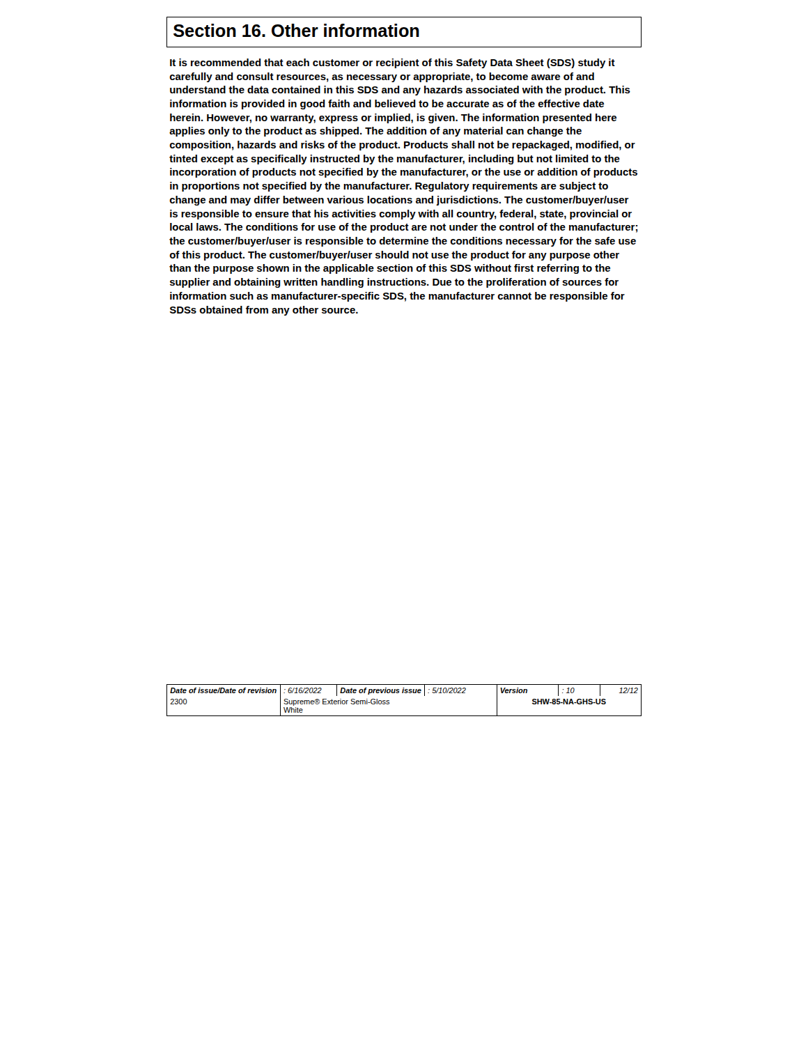Section 16. Other information
It is recommended that each customer or recipient of this Safety Data Sheet (SDS) study it carefully and consult resources, as necessary or appropriate, to become aware of and understand the data contained in this SDS and any hazards associated with the product. This information is provided in good faith and believed to be accurate as of the effective date herein. However, no warranty, express or implied, is given. The information presented here applies only to the product as shipped. The addition of any material can change the composition, hazards and risks of the product. Products shall not be repackaged, modified, or tinted except as specifically instructed by the manufacturer, including but not limited to the incorporation of products not specified by the manufacturer, or the use or addition of products in proportions not specified by the manufacturer. Regulatory requirements are subject to change and may differ between various locations and jurisdictions. The customer/buyer/user is responsible to ensure that his activities comply with all country, federal, state, provincial or local laws. The conditions for use of the product are not under the control of the manufacturer; the customer/buyer/user is responsible to determine the conditions necessary for the safe use of this product. The customer/buyer/user should not use the product for any purpose other than the purpose shown in the applicable section of this SDS without first referring to the supplier and obtaining written handling instructions. Due to the proliferation of sources for information such as manufacturer-specific SDS, the manufacturer cannot be responsible for SDSs obtained from any other source.
| Date of issue/Date of revision | : 6/16/2022 | Date of previous issue | : 5/10/2022 | Version | : 10 | 12/12 |
| 2300 | Supreme® Exterior Semi-Gloss White | SHW-85-NA-GHS-US |